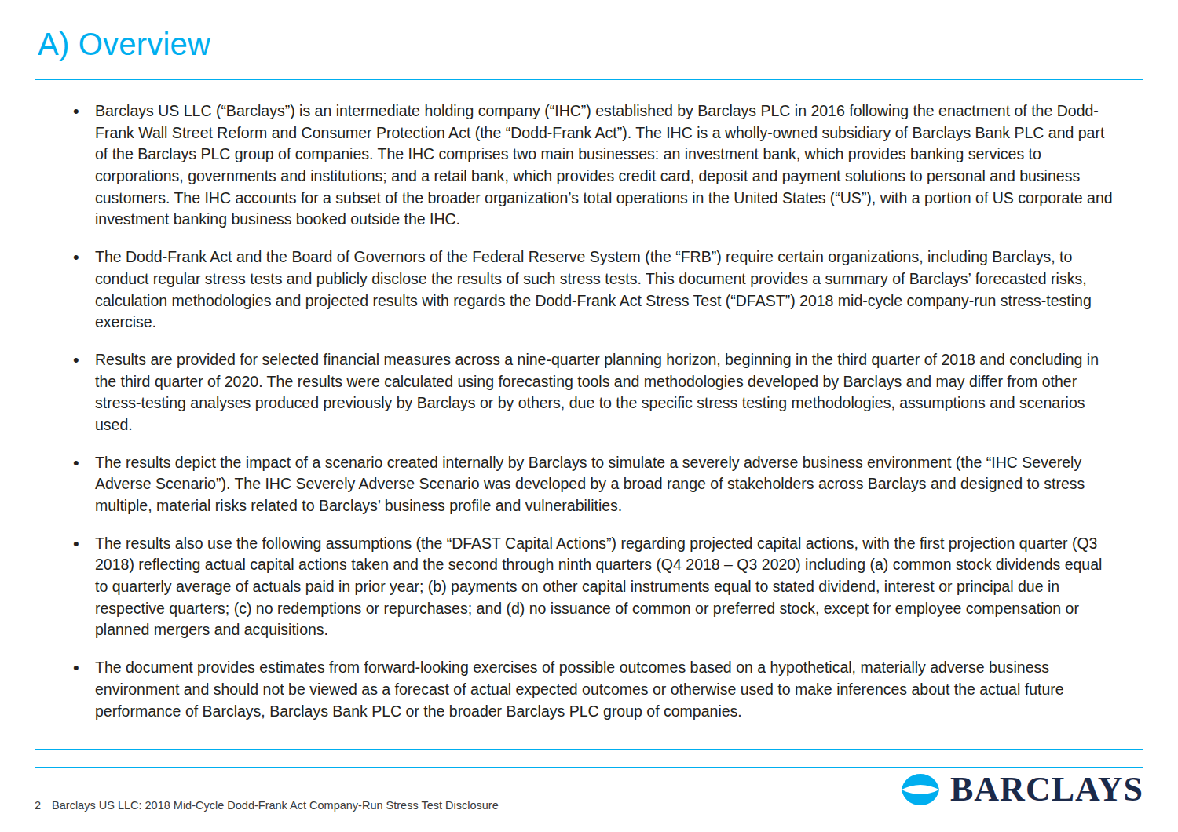A) Overview
Barclays US LLC (“Barclays”) is an intermediate holding company (“IHC”) established by Barclays PLC in 2016 following the enactment of the Dodd-Frank Wall Street Reform and Consumer Protection Act (the “Dodd-Frank Act”). The IHC is a wholly-owned subsidiary of Barclays Bank PLC and part of the Barclays PLC group of companies. The IHC comprises two main businesses: an investment bank, which provides banking services to corporations, governments and institutions; and a retail bank, which provides credit card, deposit and payment solutions to personal and business customers. The IHC accounts for a subset of the broader organization’s total operations in the United States (“US”), with a portion of US corporate and investment banking business booked outside the IHC.
The Dodd-Frank Act and the Board of Governors of the Federal Reserve System (the “FRB”) require certain organizations, including Barclays, to conduct regular stress tests and publicly disclose the results of such stress tests. This document provides a summary of Barclays’ forecasted risks, calculation methodologies and projected results with regards the Dodd-Frank Act Stress Test (“DFAST”) 2018 mid-cycle company-run stress-testing exercise.
Results are provided for selected financial measures across a nine-quarter planning horizon, beginning in the third quarter of 2018 and concluding in the third quarter of 2020. The results were calculated using forecasting tools and methodologies developed by Barclays and may differ from other stress-testing analyses produced previously by Barclays or by others, due to the specific stress testing methodologies, assumptions and scenarios used.
The results depict the impact of a scenario created internally by Barclays to simulate a severely adverse business environment (the “IHC Severely Adverse Scenario”). The IHC Severely Adverse Scenario was developed by a broad range of stakeholders across Barclays and designed to stress multiple, material risks related to Barclays’ business profile and vulnerabilities.
The results also use the following assumptions (the “DFAST Capital Actions”) regarding projected capital actions, with the first projection quarter (Q3 2018) reflecting actual capital actions taken and the second through ninth quarters (Q4 2018 – Q3 2020) including (a) common stock dividends equal to quarterly average of actuals paid in prior year; (b) payments on other capital instruments equal to stated dividend, interest or principal due in respective quarters; (c) no redemptions or repurchases; and (d) no issuance of common or preferred stock, except for employee compensation or planned mergers and acquisitions.
The document provides estimates from forward-looking exercises of possible outcomes based on a hypothetical, materially adverse business environment and should not be viewed as a forecast of actual expected outcomes or otherwise used to make inferences about the actual future performance of Barclays, Barclays Bank PLC or the broader Barclays PLC group of companies.
2 Barclays US LLC: 2018 Mid-Cycle Dodd-Frank Act Company-Run Stress Test Disclosure
BARCLAYS